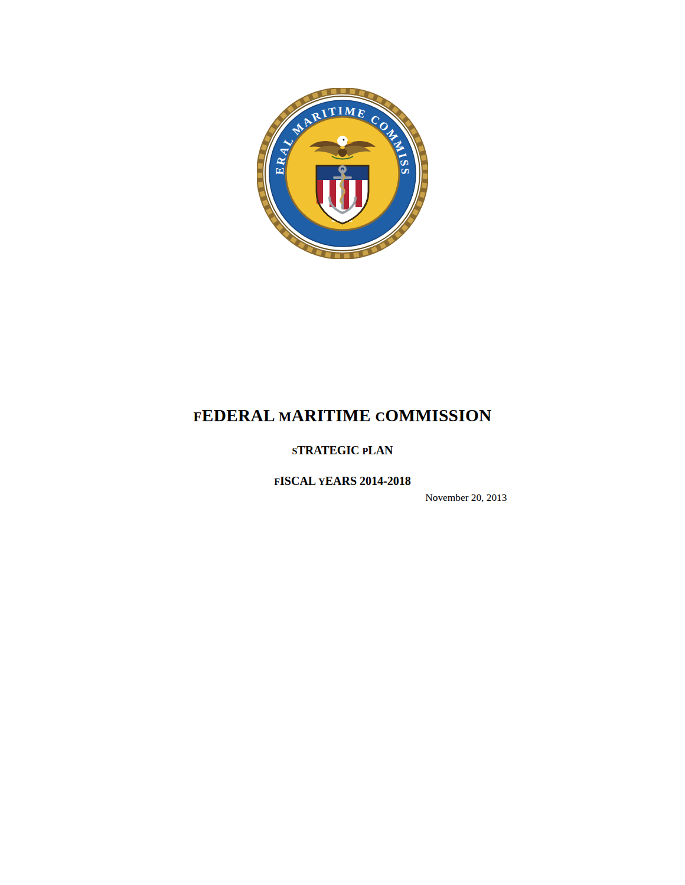FEDERAL MARITIME COMMISSION 1961
FEDERAL MARITIME COMMISSION
STRATEGIC PLAN
FISCAL YEARS 2014-2018
November 20, 2013